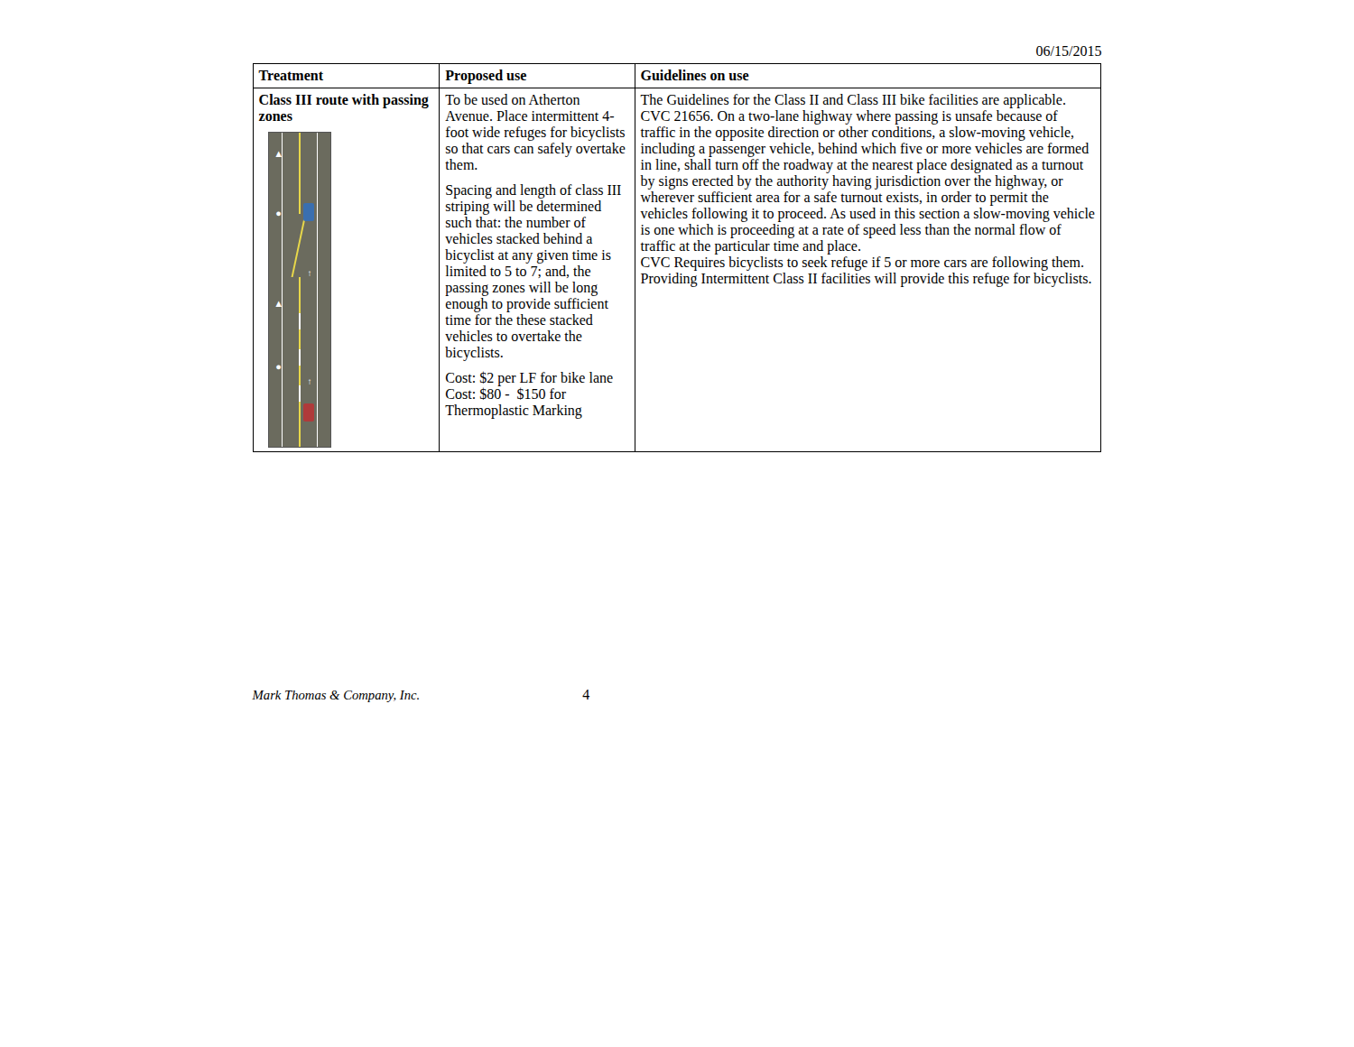06/15/2015
| Treatment | Proposed use | Guidelines on use |
| --- | --- | --- |
| Class III route with passing zones ▲ ● ▲ ● ↑ ↑ | To be used on Atherton Avenue. Place intermittent 4-foot wide refuges for bicyclists so that cars can safely overtake them. Spacing and length of class III striping will be determined such that: the number of vehicles stacked behind a bicyclist at any given time is limited to 5 to 7; and, the passing zones will be long enough to provide sufficient time for the these stacked vehicles to overtake the bicyclists. Cost: $2 per LF for bike lane Cost: $80 - $150 for Thermoplastic Marking | The Guidelines for the Class II and Class III bike facilities are applicable. CVC 21656. On a two-lane highway where passing is unsafe because of traffic in the opposite direction or other conditions, a slow-moving vehicle, including a passenger vehicle, behind which five or more vehicles are formed in line, shall turn off the roadway at the nearest place designated as a turnout by signs erected by the authority having jurisdiction over the highway, or wherever sufficient area for a safe turnout exists, in order to permit the vehicles following it to proceed. As used in this section a slow-moving vehicle is one which is proceeding at a rate of speed less than the normal flow of traffic at the particular time and place. CVC Requires bicyclists to seek refuge if 5 or more cars are following them. Providing Intermittent Class II facilities will provide this refuge for bicyclists. |
Mark Thomas & Company, Inc. 4